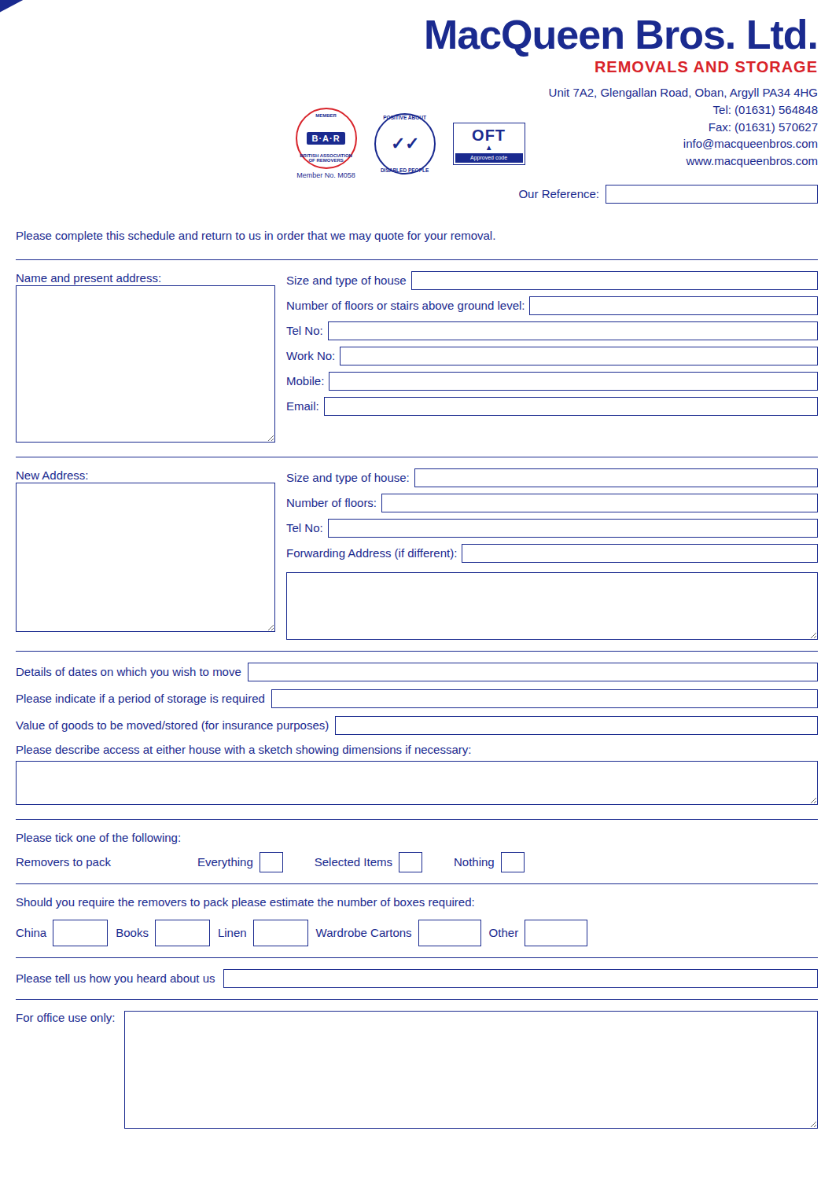MacQueen Bros. Ltd.
REMOVALS AND STORAGE
MEMBER B·A·R BRITISH ASSOCIATION OF REMOVERS
Member No. M058
POSITIVE ABOUT
✓✓
DISABLED PEOPLE
OFT
▲
Approved code
Unit 7A2, Glengallan Road, Oban, Argyll PA34 4HG
Tel: (01631) 564848
Fax: (01631) 570627
info@macqueenbros.com
www.macqueenbros.com
Our Reference:
Please complete this schedule and return to us in order that we may quote for your removal.
Name and present address:
Size and type of house
Number of floors or stairs above ground level:
Tel No:
Work No:
Mobile:
Email:
New Address:
Size and type of house:
Number of floors:
Tel No:
Forwarding Address (if different):
Details of dates on which you wish to move
Please indicate if a period of storage is required
Value of goods to be moved/stored (for insurance purposes)
Please describe access at either house with a sketch showing dimensions if necessary:
Please tick one of the following:
Removers to pack
Everything
Selected Items
Nothing
Should you require the removers to pack please estimate the number of boxes required:
China
Books
Linen
Wardrobe Cartons
Other
Please tell us how you heard about us
For office use only: